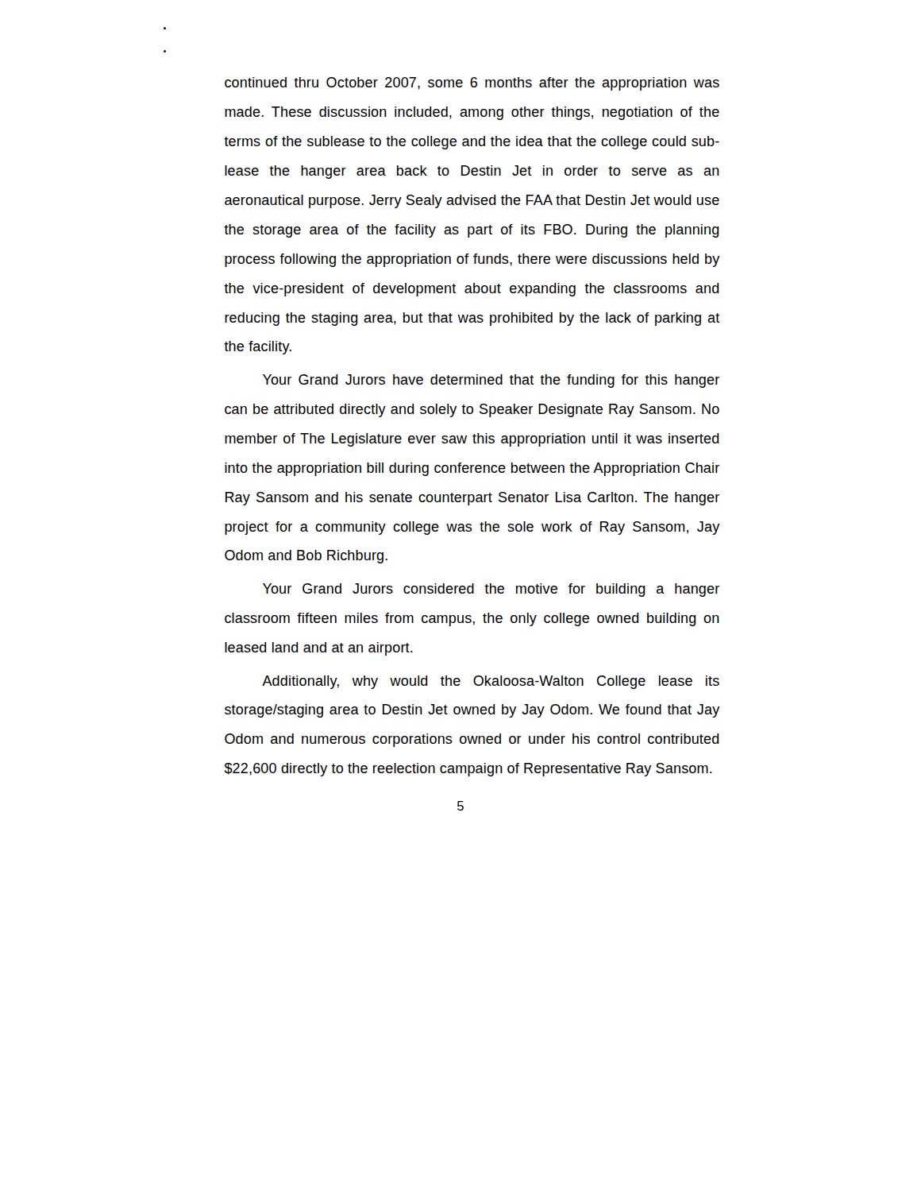continued thru October 2007, some 6 months after the appropriation was made. These discussion included, among other things, negotiation of the terms of the sublease to the college and the idea that the college could sub-lease the hanger area back to Destin Jet in order to serve as an aeronautical purpose. Jerry Sealy advised the FAA that Destin Jet would use the storage area of the facility as part of its FBO. During the planning process following the appropriation of funds, there were discussions held by the vice-president of development about expanding the classrooms and reducing the staging area, but that was prohibited by the lack of parking at the facility.
Your Grand Jurors have determined that the funding for this hanger can be attributed directly and solely to Speaker Designate Ray Sansom. No member of The Legislature ever saw this appropriation until it was inserted into the appropriation bill during conference between the Appropriation Chair Ray Sansom and his senate counterpart Senator Lisa Carlton. The hanger project for a community college was the sole work of Ray Sansom, Jay Odom and Bob Richburg.
Your Grand Jurors considered the motive for building a hanger classroom fifteen miles from campus, the only college owned building on leased land and at an airport.
Additionally, why would the Okaloosa-Walton College lease its storage/staging area to Destin Jet owned by Jay Odom. We found that Jay Odom and numerous corporations owned or under his control contributed $22,600 directly to the reelection campaign of Representative Ray Sansom.
5